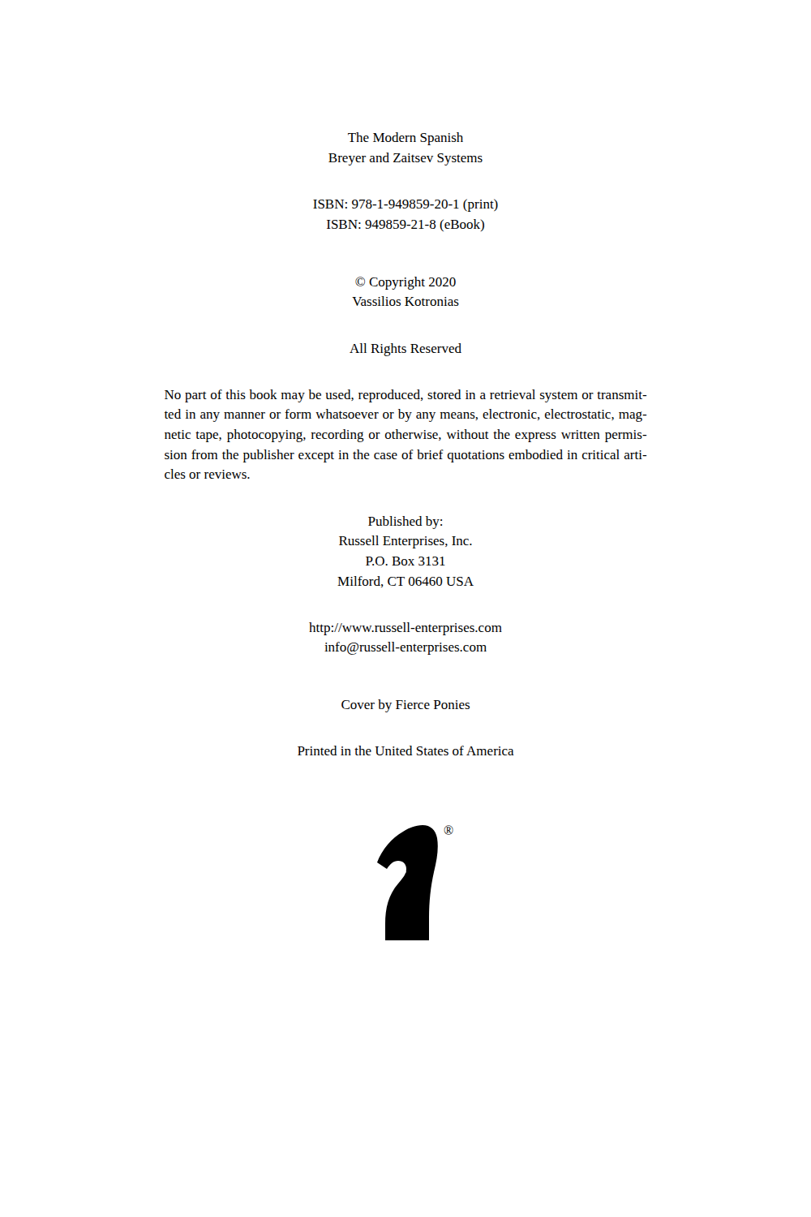The Modern Spanish
Breyer and Zaitsev Systems
ISBN: 978-1-949859-20-1 (print)
ISBN: 949859-21-8 (eBook)
© Copyright 2020
Vassilios Kotronias
All Rights Reserved
No part of this book may be used, reproduced, stored in a retrieval system or transmitted in any manner or form whatsoever or by any means, electronic, electrostatic, magnetic tape, photocopying, recording or otherwise, without the express written permission from the publisher except in the case of brief quotations embodied in critical articles or reviews.
Published by:
Russell Enterprises, Inc.
P.O. Box 3131
Milford, CT 06460 USA
http://www.russell-enterprises.com
info@russell-enterprises.com
Cover by Fierce Ponies
Printed in the United States of America
®